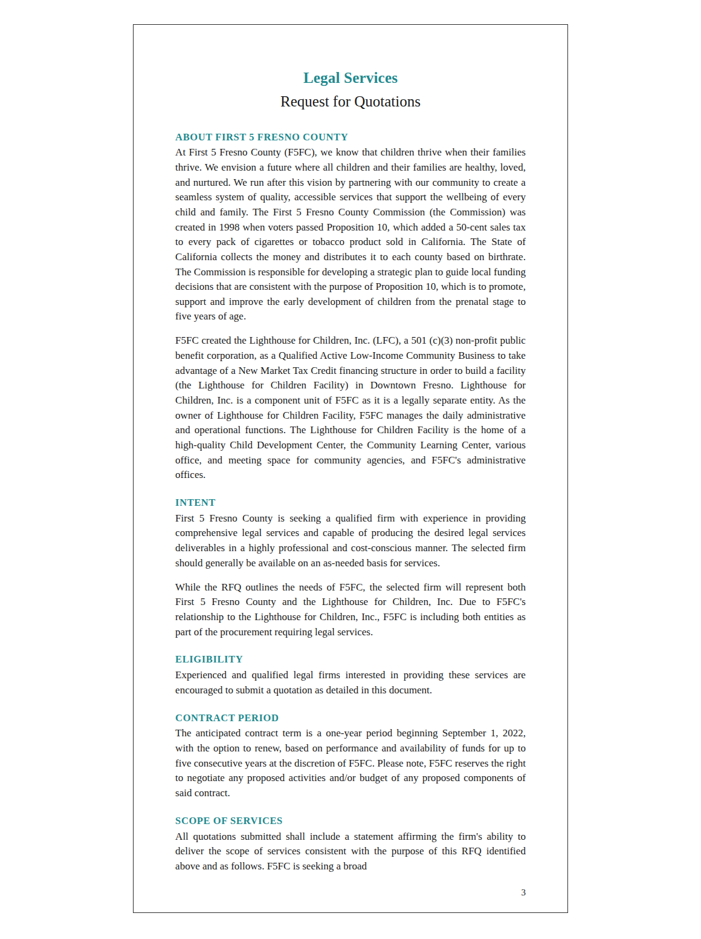Legal Services
Request for Quotations
About First 5 Fresno County
At First 5 Fresno County (F5FC), we know that children thrive when their families thrive. We envision a future where all children and their families are healthy, loved, and nurtured. We run after this vision by partnering with our community to create a seamless system of quality, accessible services that support the wellbeing of every child and family. The First 5 Fresno County Commission (the Commission) was created in 1998 when voters passed Proposition 10, which added a 50-cent sales tax to every pack of cigarettes or tobacco product sold in California. The State of California collects the money and distributes it to each county based on birthrate. The Commission is responsible for developing a strategic plan to guide local funding decisions that are consistent with the purpose of Proposition 10, which is to promote, support and improve the early development of children from the prenatal stage to five years of age.
F5FC created the Lighthouse for Children, Inc. (LFC), a 501 (c)(3) non-profit public benefit corporation, as a Qualified Active Low-Income Community Business to take advantage of a New Market Tax Credit financing structure in order to build a facility (the Lighthouse for Children Facility) in Downtown Fresno. Lighthouse for Children, Inc. is a component unit of F5FC as it is a legally separate entity. As the owner of Lighthouse for Children Facility, F5FC manages the daily administrative and operational functions. The Lighthouse for Children Facility is the home of a high-quality Child Development Center, the Community Learning Center, various office, and meeting space for community agencies, and F5FC's administrative offices.
Intent
First 5 Fresno County is seeking a qualified firm with experience in providing comprehensive legal services and capable of producing the desired legal services deliverables in a highly professional and cost-conscious manner. The selected firm should generally be available on an as-needed basis for services.
While the RFQ outlines the needs of F5FC, the selected firm will represent both First 5 Fresno County and the Lighthouse for Children, Inc. Due to F5FC's relationship to the Lighthouse for Children, Inc., F5FC is including both entities as part of the procurement requiring legal services.
Eligibility
Experienced and qualified legal firms interested in providing these services are encouraged to submit a quotation as detailed in this document.
Contract Period
The anticipated contract term is a one-year period beginning September 1, 2022, with the option to renew, based on performance and availability of funds for up to five consecutive years at the discretion of F5FC. Please note, F5FC reserves the right to negotiate any proposed activities and/or budget of any proposed components of said contract.
Scope of Services
All quotations submitted shall include a statement affirming the firm's ability to deliver the scope of services consistent with the purpose of this RFQ identified above and as follows. F5FC is seeking a broad
3